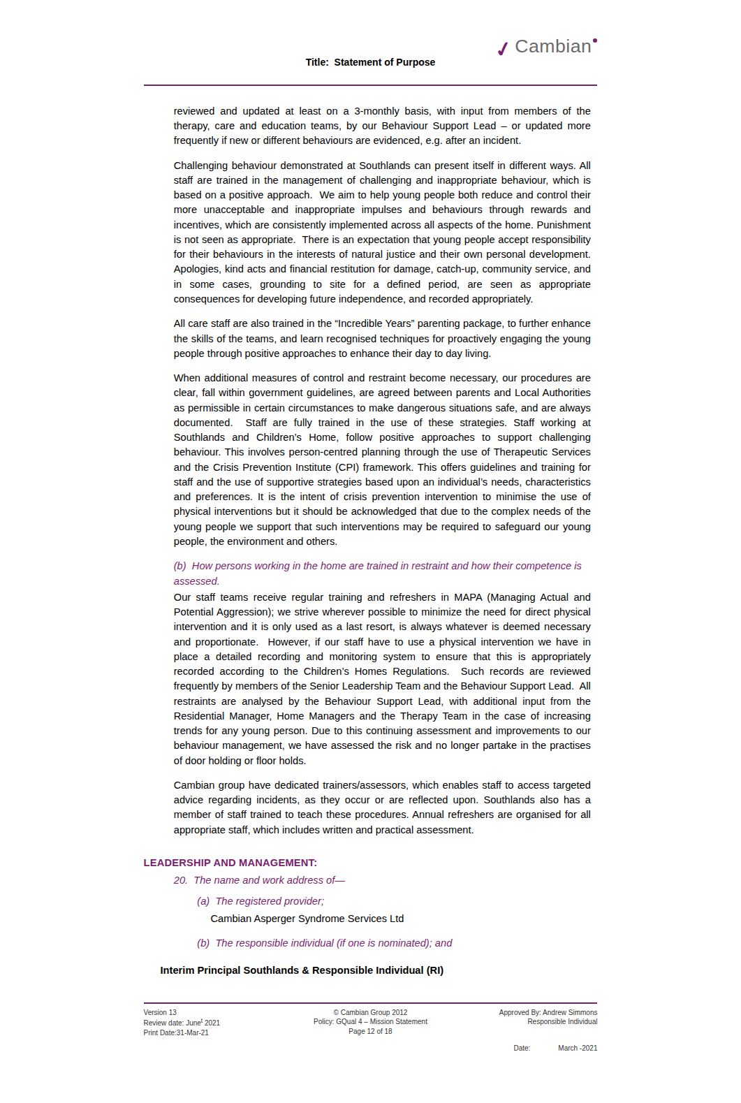✓Cambian
Title: Statement of Purpose
reviewed and updated at least on a 3-monthly basis, with input from members of the therapy, care and education teams, by our Behaviour Support Lead – or updated more frequently if new or different behaviours are evidenced, e.g. after an incident.
Challenging behaviour demonstrated at Southlands can present itself in different ways. All staff are trained in the management of challenging and inappropriate behaviour, which is based on a positive approach. We aim to help young people both reduce and control their more unacceptable and inappropriate impulses and behaviours through rewards and incentives, which are consistently implemented across all aspects of the home. Punishment is not seen as appropriate. There is an expectation that young people accept responsibility for their behaviours in the interests of natural justice and their own personal development. Apologies, kind acts and financial restitution for damage, catch-up, community service, and in some cases, grounding to site for a defined period, are seen as appropriate consequences for developing future independence, and recorded appropriately.
All care staff are also trained in the “Incredible Years” parenting package, to further enhance the skills of the teams, and learn recognised techniques for proactively engaging the young people through positive approaches to enhance their day to day living.
When additional measures of control and restraint become necessary, our procedures are clear, fall within government guidelines, are agreed between parents and Local Authorities as permissible in certain circumstances to make dangerous situations safe, and are always documented. Staff are fully trained in the use of these strategies. Staff working at Southlands and Children’s Home, follow positive approaches to support challenging behaviour. This involves person-centred planning through the use of Therapeutic Services and the Crisis Prevention Institute (CPI) framework. This offers guidelines and training for staff and the use of supportive strategies based upon an individual’s needs, characteristics and preferences. It is the intent of crisis prevention intervention to minimise the use of physical interventions but it should be acknowledged that due to the complex needs of the young people we support that such interventions may be required to safeguard our young people, the environment and others.
(b) How persons working in the home are trained in restraint and how their competence is assessed.
Our staff teams receive regular training and refreshers in MAPA (Managing Actual and Potential Aggression); we strive wherever possible to minimize the need for direct physical intervention and it is only used as a last resort, is always whatever is deemed necessary and proportionate. However, if our staff have to use a physical intervention we have in place a detailed recording and monitoring system to ensure that this is appropriately recorded according to the Children’s Homes Regulations. Such records are reviewed frequently by members of the Senior Leadership Team and the Behaviour Support Lead. All restraints are analysed by the Behaviour Support Lead, with additional input from the Residential Manager, Home Managers and the Therapy Team in the case of increasing trends for any young person. Due to this continuing assessment and improvements to our behaviour management, we have assessed the risk and no longer partake in the practises of door holding or floor holds.
Cambian group have dedicated trainers/assessors, which enables staff to access targeted advice regarding incidents, as they occur or are reflected upon. Southlands also has a member of staff trained to teach these procedures. Annual refreshers are organised for all appropriate staff, which includes written and practical assessment.
Leadership and Management:
20. The name and work address of—
(a) The registered provider; Cambian Asperger Syndrome Services Ltd
(b) The responsible individual (if one is nominated); and
Interim Principal Southlands & Responsible Individual (RI)
Version 13
Review date: Junet 2021
Print Date:31-Mar-21
© Cambian Group 2012
Policy: GQual 4 – Mission Statement
Page 12 of 18
Approved By: Andrew Simmons
Responsible Individual
Date: March -2021